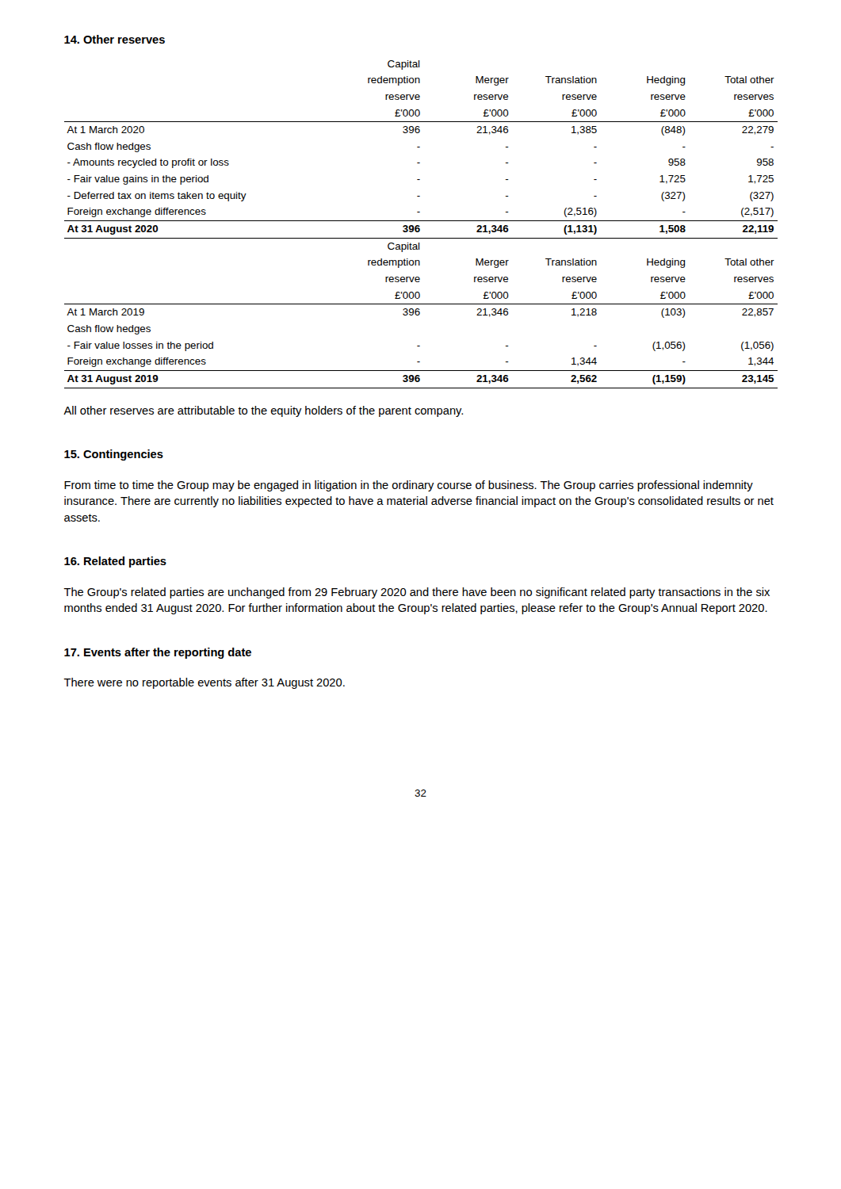14. Other reserves
| | Capital | | | | |
| --- | --- | --- | --- | --- | --- |
| | redemption | Merger | Translation | Hedging | Total other |
| | reserve | reserve | reserve | reserve | reserves |
| | £'000 | £'000 | £'000 | £'000 | £'000 |
| At 1 March 2020 | 396 | 21,346 | 1,385 | (848) | 22,279 |
| Cash flow hedges | - | - | - | - | - |
| - Amounts recycled to profit or loss | - | - | - | 958 | 958 |
| - Fair value gains in the period | - | - | - | 1,725 | 1,725 |
| - Deferred tax on items taken to equity | - | - | - | (327) | (327) |
| Foreign exchange differences | - | - | (2,516) | - | (2,517) |
| At 31 August 2020 | 396 | 21,346 | (1,131) | 1,508 | 22,119 |
| | Capital | | | | |
| --- | --- | --- | --- | --- | --- |
| | redemption | Merger | Translation | Hedging | Total other |
| | reserve | reserve | reserve | reserve | reserves |
| | £'000 | £'000 | £'000 | £'000 | £'000 |
| At 1 March 2019 | 396 | 21,346 | 1,218 | (103) | 22,857 |
| Cash flow hedges | | | | | |
| - Fair value losses in the period | - | - | - | (1,056) | (1,056) |
| Foreign exchange differences | - | - | 1,344 | - | 1,344 |
| At 31 August 2019 | 396 | 21,346 | 2,562 | (1,159) | 23,145 |
All other reserves are attributable to the equity holders of the parent company.
15. Contingencies
From time to time the Group may be engaged in litigation in the ordinary course of business. The Group carries professional indemnity insurance. There are currently no liabilities expected to have a material adverse financial impact on the Group's consolidated results or net assets.
16. Related parties
The Group's related parties are unchanged from 29 February 2020 and there have been no significant related party transactions in the six months ended 31 August 2020. For further information about the Group's related parties, please refer to the Group's Annual Report 2020.
17. Events after the reporting date
There were no reportable events after 31 August 2020.
32